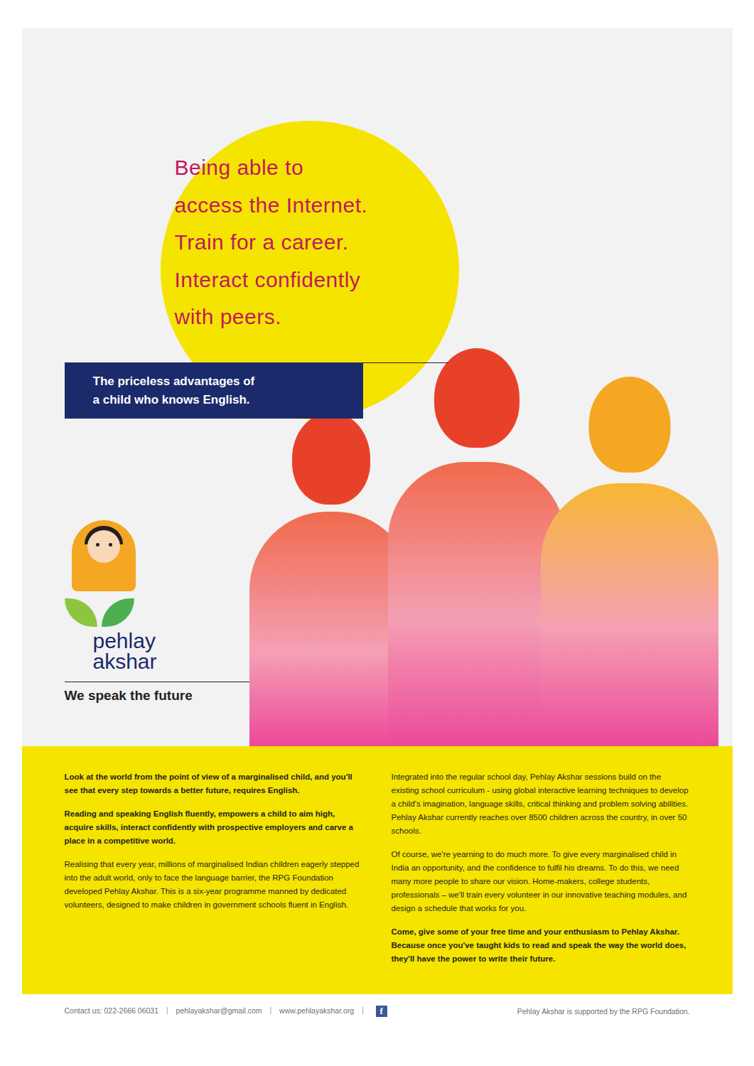Being able to
access the Internet.
Train for a career.
Interact confidently
with peers.
The priceless advantages of
a child who knows English.
pehlay
akshar
We speak the future
Look at the world from the point of view of a marginalised child, and you'll see that every step towards a better future, requires English.
Reading and speaking English fluently, empowers a child to aim high, acquire skills, interact confidently with prospective employers and carve a place in a competitive world.
Realising that every year, millions of marginalised Indian children eagerly stepped into the adult world, only to face the language barrier, the RPG Foundation developed Pehlay Akshar. This is a six-year programme manned by dedicated volunteers, designed to make children in government schools fluent in English.
Integrated into the regular school day, Pehlay Akshar sessions build on the existing school curriculum - using global interactive learning techniques to develop a child's imagination, language skills, critical thinking and problem solving abilities. Pehlay Akshar currently reaches over 8500 children across the country, in over 50 schools.
Of course, we're yearning to do much more. To give every marginalised child in India an opportunity, and the confidence to fulfil his dreams. To do this, we need many more people to share our vision. Home-makers, college students, professionals – we'll train every volunteer in our innovative teaching modules, and design a schedule that works for you.
Come, give some of your free time and your enthusiasm to Pehlay Akshar. Because once you've taught kids to read and speak the way the world does, they'll have the power to write their future.
Contact us: 022-2666 06031 | pehlayakshar@gmail.com | www.pehlayakshar.org | f
Pehlay Akshar is supported by the RPG Foundation.